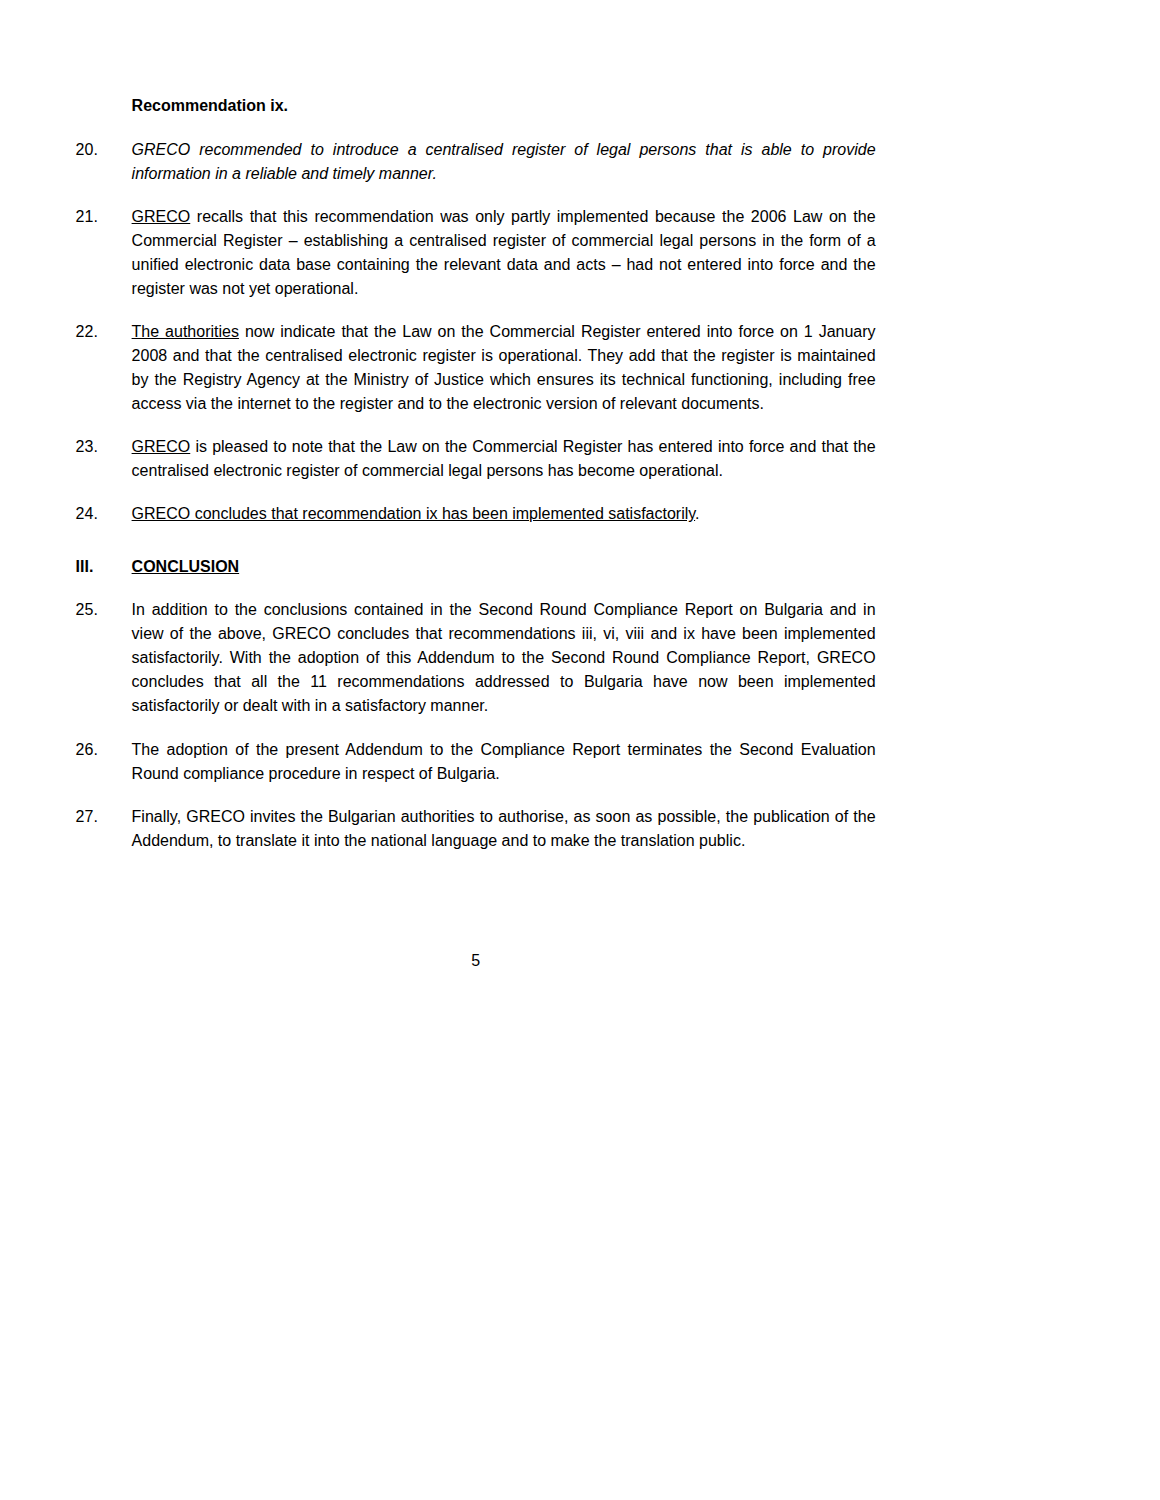Recommendation ix.
20.
GRECO recommended to introduce a centralised register of legal persons that is able to provide information in a reliable and timely manner.
21.
GRECO recalls that this recommendation was only partly implemented because the 2006 Law on the Commercial Register – establishing a centralised register of commercial legal persons in the form of a unified electronic data base containing the relevant data and acts – had not entered into force and the register was not yet operational.
22.
The authorities now indicate that the Law on the Commercial Register entered into force on 1 January 2008 and that the centralised electronic register is operational. They add that the register is maintained by the Registry Agency at the Ministry of Justice which ensures its technical functioning, including free access via the internet to the register and to the electronic version of relevant documents.
23.
GRECO is pleased to note that the Law on the Commercial Register has entered into force and that the centralised electronic register of commercial legal persons has become operational.
24.
GRECO concludes that recommendation ix has been implemented satisfactorily.
III. CONCLUSION
25.
In addition to the conclusions contained in the Second Round Compliance Report on Bulgaria and in view of the above, GRECO concludes that recommendations iii, vi, viii and ix have been implemented satisfactorily. With the adoption of this Addendum to the Second Round Compliance Report, GRECO concludes that all the 11 recommendations addressed to Bulgaria have now been implemented satisfactorily or dealt with in a satisfactory manner.
26.
The adoption of the present Addendum to the Compliance Report terminates the Second Evaluation Round compliance procedure in respect of Bulgaria.
27.
Finally, GRECO invites the Bulgarian authorities to authorise, as soon as possible, the publication of the Addendum, to translate it into the national language and to make the translation public.
5